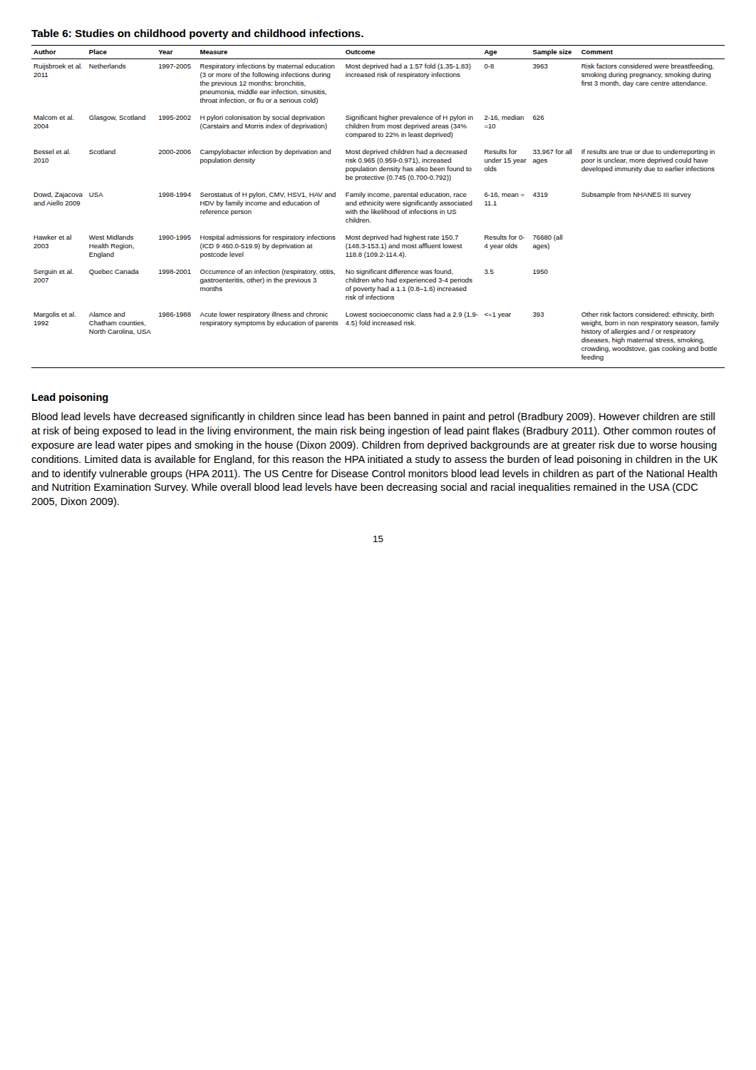Table 6: Studies on childhood poverty and childhood infections.
| Author | Place | Year | Measure | Outcome | Age | Sample size | Comment |
| --- | --- | --- | --- | --- | --- | --- | --- |
| Ruijsbroek et al. 2011 | Netherlands | 1997-2005 | Respiratory infections by maternal education (3 or more of the following infections during the previous 12 months: bronchitis, pneumonia, middle ear infection, sinusitis, throat infection, or flu or a serious cold) | Most deprived had a 1.57 fold (1.35-1.83) increased risk of respiratory infections | 0-8 | 3963 | Risk factors considered were breastfeeding, smoking during pregnancy, smoking during first 3 month, day care centre attendance. |
| Malcom et al. 2004 | Glasgow, Scotland | 1995-2002 | H pylori colonisation by social deprivation (Carstairs and Morris index of deprivation) | Significant higher prevalence of H pylori in children from most deprived areas (34% compared to 22% in least deprived) | 2-16, median =10 | 626 | |
| Bessel et al. 2010 | Scotland | 2000-2006 | Campylobacter infection by deprivation and population density | Most deprived children had a decreased risk 0.965 (0.959-0.971), increased population density has also been found to be protective (0.745 (0.700-0.792)) | Results for under 15 year olds | 33,967 for all ages | If results are true or due to underreporting in poor is unclear, more deprived could have developed immunity due to earlier infections |
| Dowd, Zajacova and Aiello 2009 | USA | 1998-1994 | Serostatus of H pylori, CMV, HSV1, HAV and HDV by family income and education of reference person | Family income, parental education, race and ethnicity were significantly associated with the likelihood of infections in US children. | 6-16, mean = 11.1 | 4319 | Subsample from NHANES III survey |
| Hawker et al 2003 | West Midlands Health Region, England | 1990-1995 | Hospital admissions for respiratory infections (ICD 9 460.0-519.9) by deprivation at postcode level | Most deprived had highest rate 150.7 (148.3-153.1) and most affluent lowest 118.8 (109.2-114.4). | Results for 0-4 year olds | 76680 (all ages) | |
| Serguin et al. 2007 | Quebec Canada | 1998-2001 | Occurrence of an infection (respiratory, otitis, gastroenteritis, other) in the previous 3 months | No significant difference was found, children who had experienced 3-4 periods of poverty had a 1.1 (0.8–1.6) increased risk of infections | 3.5 | 1950 | |
| Margolis et al. 1992 | Alamce and Chatham counties, North Carolina, USA | 1986-1988 | Acute lower respiratory illness and chronic respiratory symptoms by education of parents | Lowest socioeconomic class had a 2.9 (1.9-4.5) fold increased risk. | <=1 year | 393 | Other risk factors considered: ethnicity, birth weight, born in non respiratory season, family history of allergies and / or respiratory diseases, high maternal stress, smoking, crowding, woodstove, gas cooking and bottle feeding |
Lead poisoning
Blood lead levels have decreased significantly in children since lead has been banned in paint and petrol (Bradbury 2009). However children are still at risk of being exposed to lead in the living environment, the main risk being ingestion of lead paint flakes (Bradbury 2011). Other common routes of exposure are lead water pipes and smoking in the house (Dixon 2009). Children from deprived backgrounds are at greater risk due to worse housing conditions. Limited data is available for England, for this reason the HPA initiated a study to assess the burden of lead poisoning in children in the UK and to identify vulnerable groups (HPA 2011). The US Centre for Disease Control monitors blood lead levels in children as part of the National Health and Nutrition Examination Survey. While overall blood lead levels have been decreasing social and racial inequalities remained in the USA (CDC 2005, Dixon 2009).
15